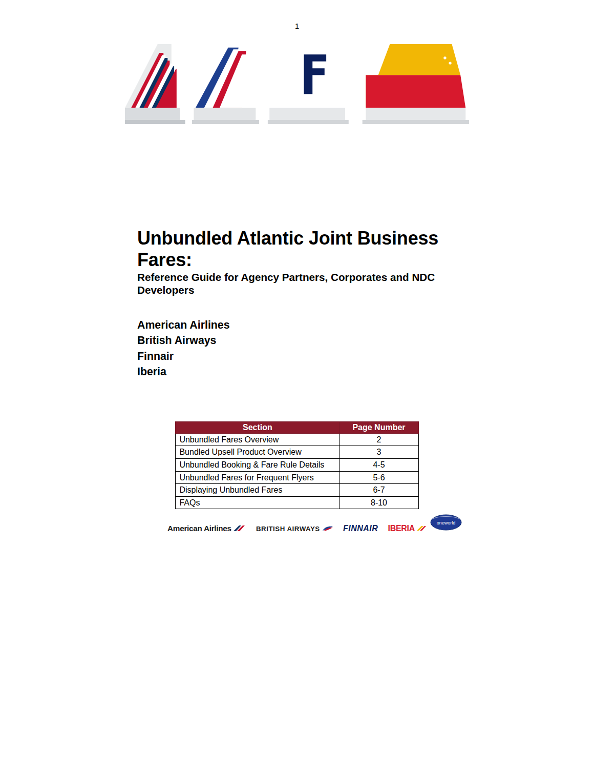1
Tail fins of American Airlines, British Airways, Finnair and Iberia aircraft
Unbundled Atlantic Joint Business Fares:
Reference Guide for Agency Partners, Corporates and NDC Developers
American Airlines
British Airways
Finnair
Iberia
| Section | Page Number |
| --- | --- |
| Unbundled Fares Overview | 2 |
| Bundled Upsell Product Overview | 3 |
| Unbundled Booking & Fare Rule Details | 4-5 |
| Unbundled Fares for Frequent Flyers | 5-6 |
| Displaying Unbundled Fares | 6-7 |
| FAQs | 8-10 |
American Airlines BRITISH AIRWAYS FINNAIR IBERIA
oneworld oneworld